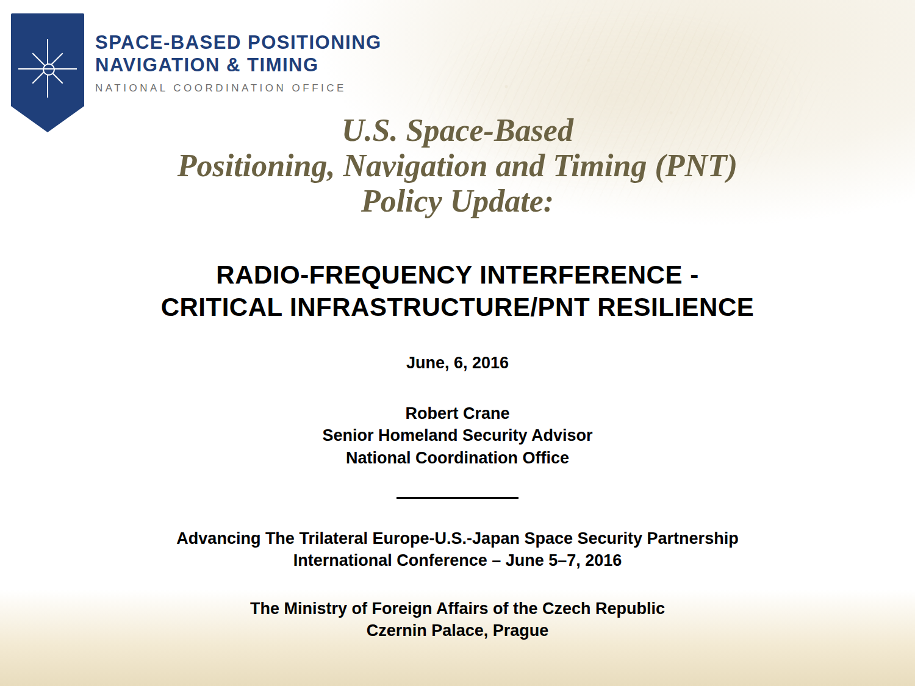SPACE-BASED POSITIONING
NAVIGATION & TIMING
NATIONAL COORDINATION OFFICE
U.S. Space-Based
Positioning, Navigation and Timing (PNT)
Policy Update:
RADIO-FREQUENCY INTERFERENCE -
CRITICAL INFRASTRUCTURE/PNT RESILIENCE
June, 6, 2016
Robert Crane
Senior Homeland Security Advisor
National Coordination Office
Advancing The Trilateral Europe-U.S.-Japan Space Security Partnership
International Conference – June 5–7, 2016
The Ministry of Foreign Affairs of the Czech Republic
Czernin Palace, Prague